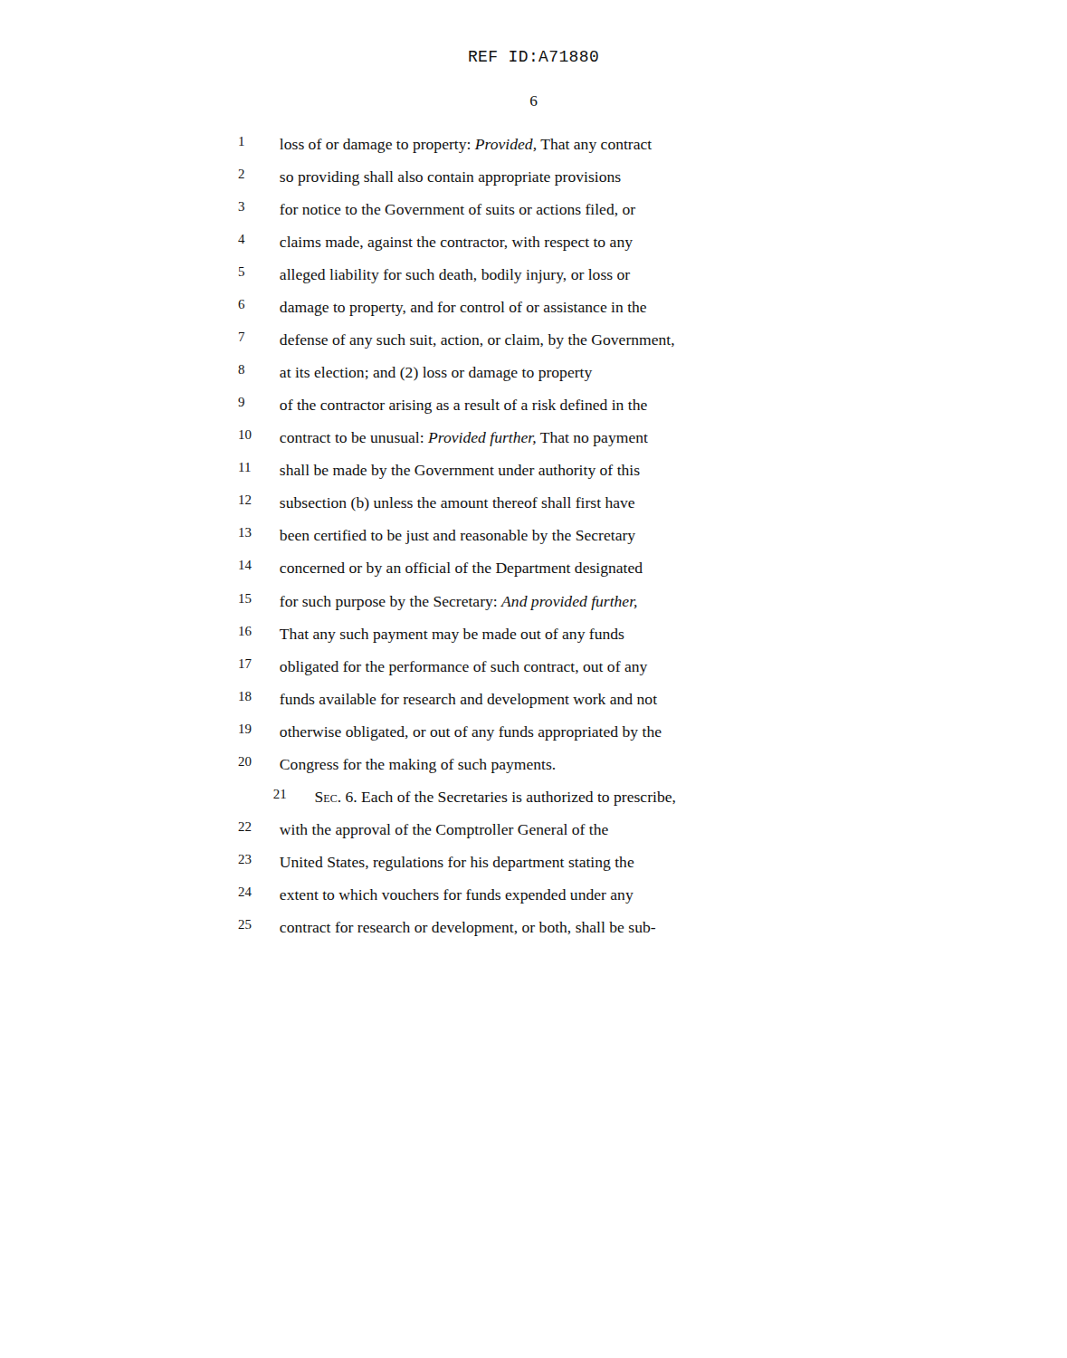REF ID:A71880
6
loss of or damage to property: Provided, That any contract
so providing shall also contain appropriate provisions
for notice to the Government of suits or actions filed, or
claims made, against the contractor, with respect to any
alleged liability for such death, bodily injury, or loss or
damage to property, and for control of or assistance in the
defense of any such suit, action, or claim, by the Government,
at its election; and (2) loss or damage to property
of the contractor arising as a result of a risk defined in the
contract to be unusual: Provided further, That no payment
shall be made by the Government under authority of this
subsection (b) unless the amount thereof shall first have
been certified to be just and reasonable by the Secretary
concerned or by an official of the Department designated
for such purpose by the Secretary: And provided further,
That any such payment may be made out of any funds
obligated for the performance of such contract, out of any
funds available for research and development work and not
otherwise obligated, or out of any funds appropriated by the
Congress for the making of such payments.
Sec. 6. Each of the Secretaries is authorized to prescribe,
with the approval of the Comptroller General of the
United States, regulations for his department stating the
extent to which vouchers for funds expended under any
contract for research or development, or both, shall be sub-